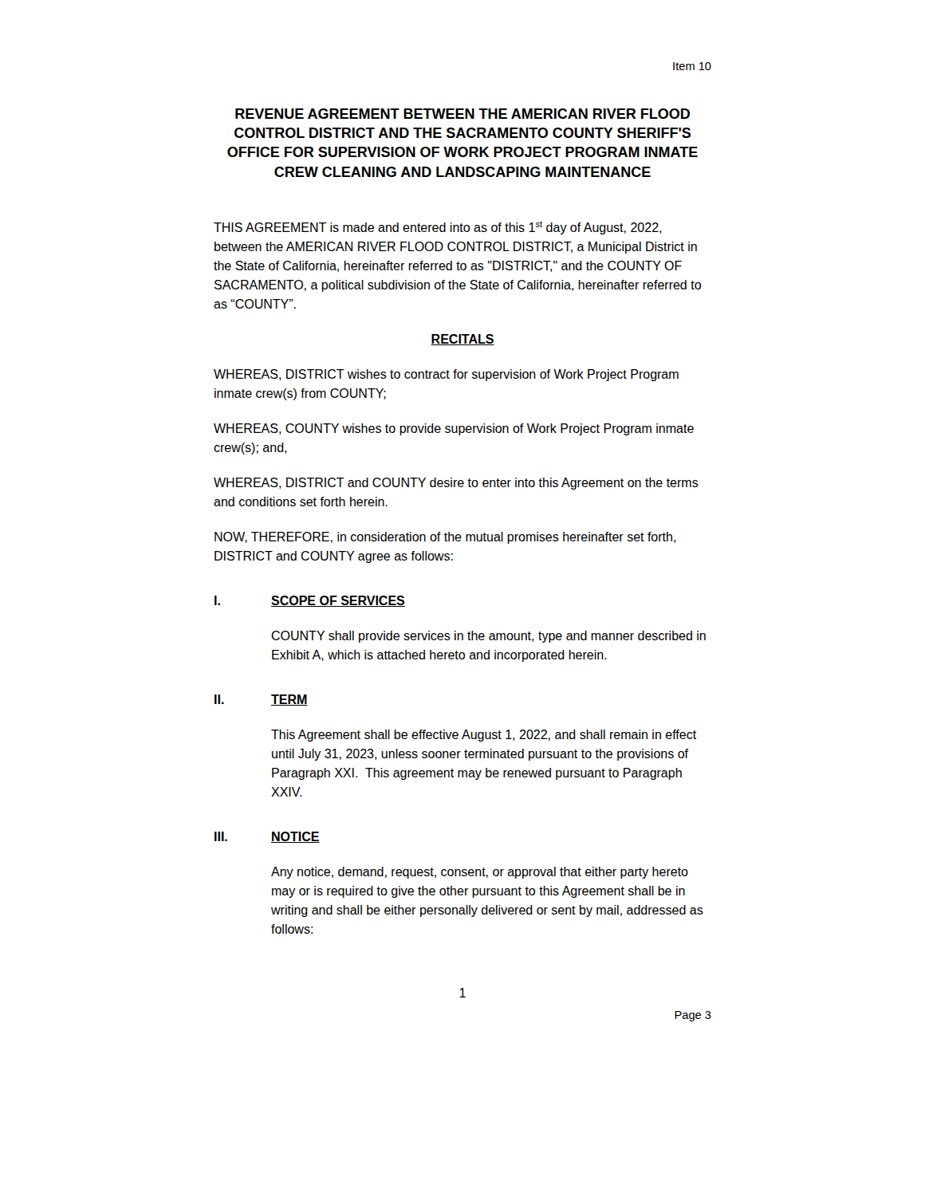Item 10
Revenue Agreement Between the American River Flood Control District and the Sacramento County Sheriff's Office for Supervision of Work Project Program Inmate Crew Cleaning and Landscaping Maintenance
THIS AGREEMENT is made and entered into as of this 1st day of August, 2022, between the AMERICAN RIVER FLOOD CONTROL DISTRICT, a Municipal District in the State of California, hereinafter referred to as "DISTRICT," and the COUNTY OF SACRAMENTO, a political subdivision of the State of California, hereinafter referred to as “COUNTY”.
RECITALS
WHEREAS, DISTRICT wishes to contract for supervision of Work Project Program inmate crew(s) from COUNTY;
WHEREAS, COUNTY wishes to provide supervision of Work Project Program inmate crew(s); and,
WHEREAS, DISTRICT and COUNTY desire to enter into this Agreement on the terms and conditions set forth herein.
NOW, THEREFORE, in consideration of the mutual promises hereinafter set forth, DISTRICT and COUNTY agree as follows:
I. SCOPE OF SERVICES
COUNTY shall provide services in the amount, type and manner described in Exhibit A, which is attached hereto and incorporated herein.
II. TERM
This Agreement shall be effective August 1, 2022, and shall remain in effect until July 31, 2023, unless sooner terminated pursuant to the provisions of Paragraph XXI. This agreement may be renewed pursuant to Paragraph XXIV.
III. NOTICE
Any notice, demand, request, consent, or approval that either party hereto may or is required to give the other pursuant to this Agreement shall be in writing and shall be either personally delivered or sent by mail, addressed as follows:
1
Page 3